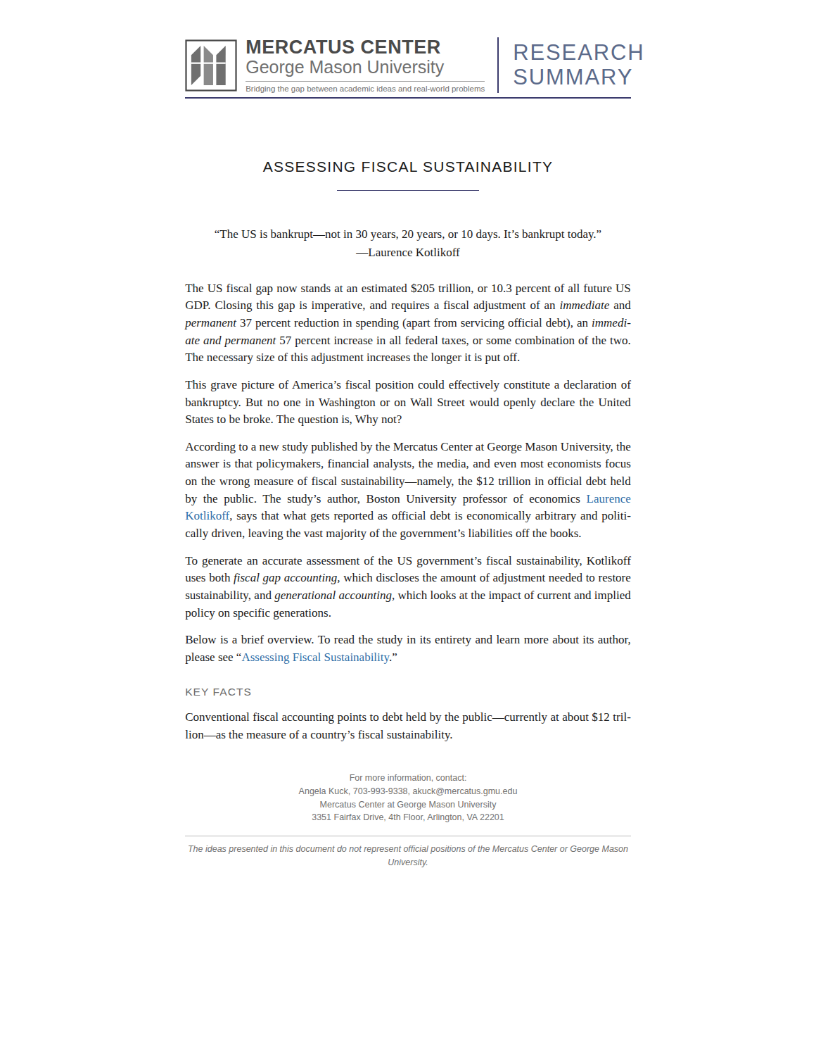MERCATUS CENTER
George Mason University
Bridging the gap between academic ideas and real-world problems
RESEARCH SUMMARY
ASSESSING FISCAL SUSTAINABILITY
“The US is bankrupt—not in 30 years, 20 years, or 10 days. It’s bankrupt today.”
—Laurence Kotlikoff
The US fiscal gap now stands at an estimated $205 trillion, or 10.3 percent of all future US GDP. Closing this gap is imperative, and requires a fiscal adjustment of an immediate and permanent 37 percent reduction in spending (apart from servicing official debt), an immediate and permanent 57 percent increase in all federal taxes, or some combination of the two. The necessary size of this adjustment increases the longer it is put off.
This grave picture of America’s fiscal position could effectively constitute a declaration of bankruptcy. But no one in Washington or on Wall Street would openly declare the United States to be broke. The question is, Why not?
According to a new study published by the Mercatus Center at George Mason University, the answer is that policymakers, financial analysts, the media, and even most economists focus on the wrong measure of fiscal sustainability—namely, the $12 trillion in official debt held by the public. The study’s author, Boston University professor of economics Laurence Kotlikoff, says that what gets reported as official debt is economically arbitrary and politically driven, leaving the vast majority of the government’s liabilities off the books.
To generate an accurate assessment of the US government’s fiscal sustainability, Kotlikoff uses both fiscal gap accounting, which discloses the amount of adjustment needed to restore sustainability, and generational accounting, which looks at the impact of current and implied policy on specific generations.
Below is a brief overview. To read the study in its entirety and learn more about its author, please see “Assessing Fiscal Sustainability.”
KEY FACTS
Conventional fiscal accounting points to debt held by the public—currently at about $12 trillion—as the measure of a country’s fiscal sustainability.
For more information, contact:
Angela Kuck, 703-993-9338, akuck@mercatus.gmu.edu
Mercatus Center at George Mason University
3351 Fairfax Drive, 4th Floor, Arlington, VA 22201
The ideas presented in this document do not represent official positions of the Mercatus Center or George Mason University.